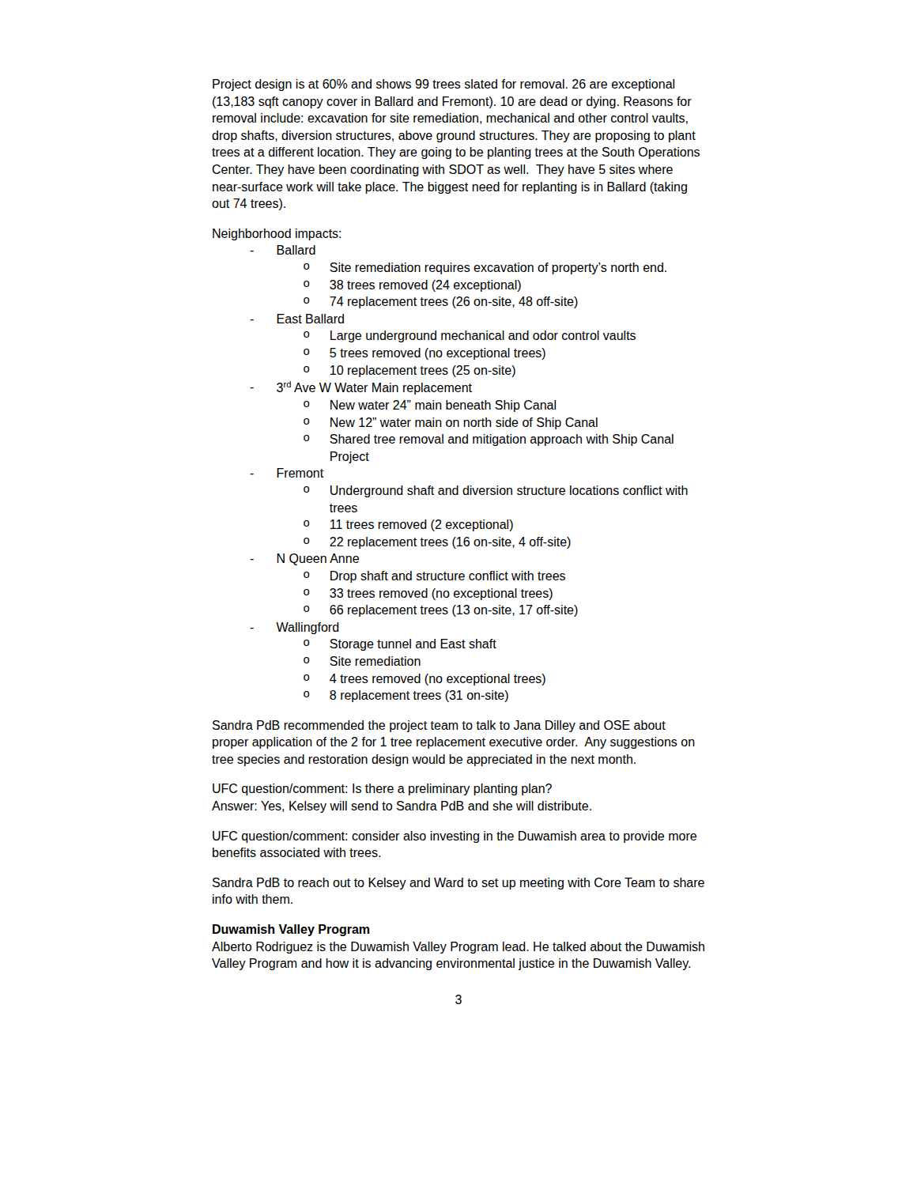Project design is at 60% and shows 99 trees slated for removal. 26 are exceptional (13,183 sqft canopy cover in Ballard and Fremont). 10 are dead or dying. Reasons for removal include: excavation for site remediation, mechanical and other control vaults, drop shafts, diversion structures, above ground structures. They are proposing to plant trees at a different location. They are going to be planting trees at the South Operations Center. They have been coordinating with SDOT as well. They have 5 sites where near-surface work will take place. The biggest need for replanting is in Ballard (taking out 74 trees).
Neighborhood impacts:
-Ballard
o Site remediation requires excavation of property’s north end.
o38 trees removed (24 exceptional)
o74 replacement trees (26 on-site, 48 off-site)
-East Ballard
o Large underground mechanical and odor control vaults
o5 trees removed (no exceptional trees)
o10 replacement trees (25 on-site)
-3rd Ave W Water Main replacement
o New water 24” main beneath Ship Canal
o New 12” water main on north side of Ship Canal
o Shared tree removal and mitigation approach with Ship Canal Project
-Fremont
o Underground shaft and diversion structure locations conflict with trees
o11 trees removed (2 exceptional)
o22 replacement trees (16 on-site, 4 off-site)
-N Queen Anne
o Drop shaft and structure conflict with trees
o33 trees removed (no exceptional trees)
o66 replacement trees (13 on-site, 17 off-site)
-Wallingford
o Storage tunnel and East shaft
o Site remediation
o4 trees removed (no exceptional trees)
o8 replacement trees (31 on-site)
Sandra PdB recommended the project team to talk to Jana Dilley and OSE about proper application of the 2 for 1 tree replacement executive order. Any suggestions on tree species and restoration design would be appreciated in the next month.
UFC question/comment: Is there a preliminary planting plan?
Answer: Yes, Kelsey will send to Sandra PdB and she will distribute.
UFC question/comment: consider also investing in the Duwamish area to provide more benefits associated with trees.
Sandra PdB to reach out to Kelsey and Ward to set up meeting with Core Team to share info with them.
Duwamish Valley Program
Alberto Rodriguez is the Duwamish Valley Program lead. He talked about the Duwamish Valley Program and how it is advancing environmental justice in the Duwamish Valley.
3